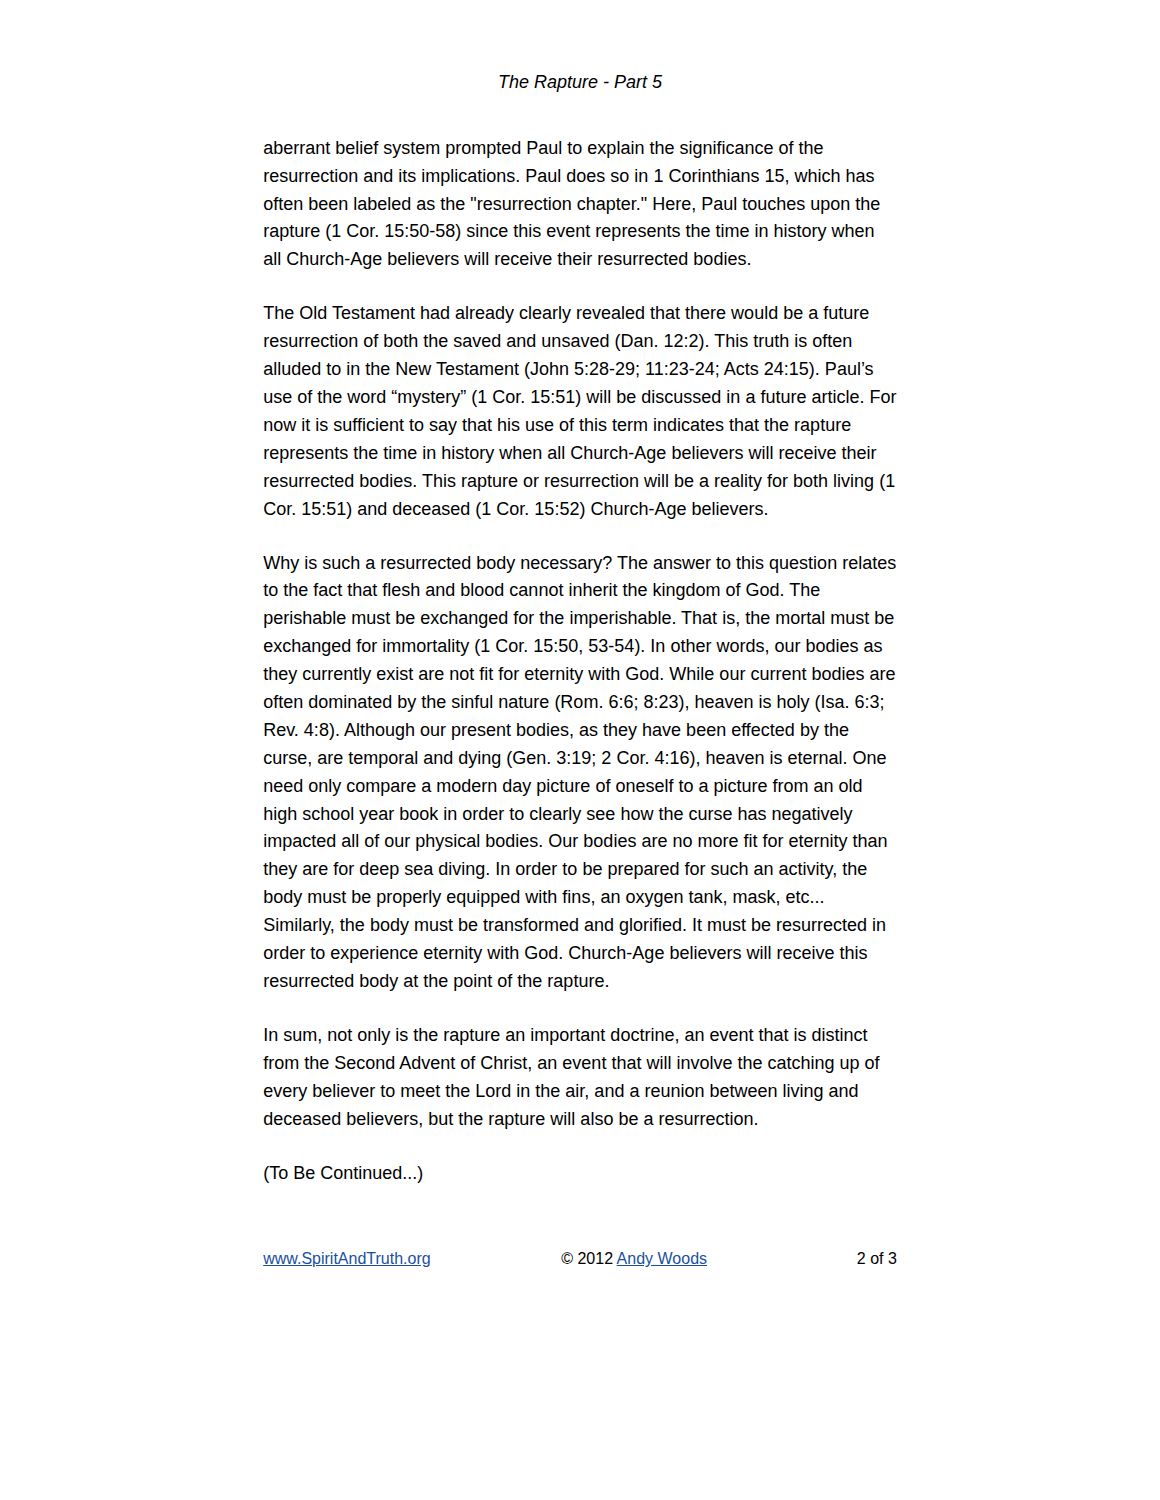The Rapture - Part 5
aberrant belief system prompted Paul to explain the significance of the resurrection and its implications. Paul does so in 1 Corinthians 15, which has often been labeled as the "resurrection chapter." Here, Paul touches upon the rapture (1 Cor. 15:50-58) since this event represents the time in history when all Church-Age believers will receive their resurrected bodies.
The Old Testament had already clearly revealed that there would be a future resurrection of both the saved and unsaved (Dan. 12:2). This truth is often alluded to in the New Testament (John 5:28-29; 11:23-24; Acts 24:15). Paul’s use of the word “mystery” (1 Cor. 15:51) will be discussed in a future article. For now it is sufficient to say that his use of this term indicates that the rapture represents the time in history when all Church-Age believers will receive their resurrected bodies. This rapture or resurrection will be a reality for both living (1 Cor. 15:51) and deceased (1 Cor. 15:52) Church-Age believers.
Why is such a resurrected body necessary? The answer to this question relates to the fact that flesh and blood cannot inherit the kingdom of God. The perishable must be exchanged for the imperishable. That is, the mortal must be exchanged for immortality (1 Cor. 15:50, 53-54). In other words, our bodies as they currently exist are not fit for eternity with God. While our current bodies are often dominated by the sinful nature (Rom. 6:6; 8:23), heaven is holy (Isa. 6:3; Rev. 4:8). Although our present bodies, as they have been effected by the curse, are temporal and dying (Gen. 3:19; 2 Cor. 4:16), heaven is eternal. One need only compare a modern day picture of oneself to a picture from an old high school year book in order to clearly see how the curse has negatively impacted all of our physical bodies. Our bodies are no more fit for eternity than they are for deep sea diving. In order to be prepared for such an activity, the body must be properly equipped with fins, an oxygen tank, mask, etc... Similarly, the body must be transformed and glorified. It must be resurrected in order to experience eternity with God. Church-Age believers will receive this resurrected body at the point of the rapture.
In sum, not only is the rapture an important doctrine, an event that is distinct from the Second Advent of Christ, an event that will involve the catching up of every believer to meet the Lord in the air, and a reunion between living and deceased believers, but the rapture will also be a resurrection.
(To Be Continued...)
www.SpiritAndTruth.org
© 2012 Andy Woods
2 of 3